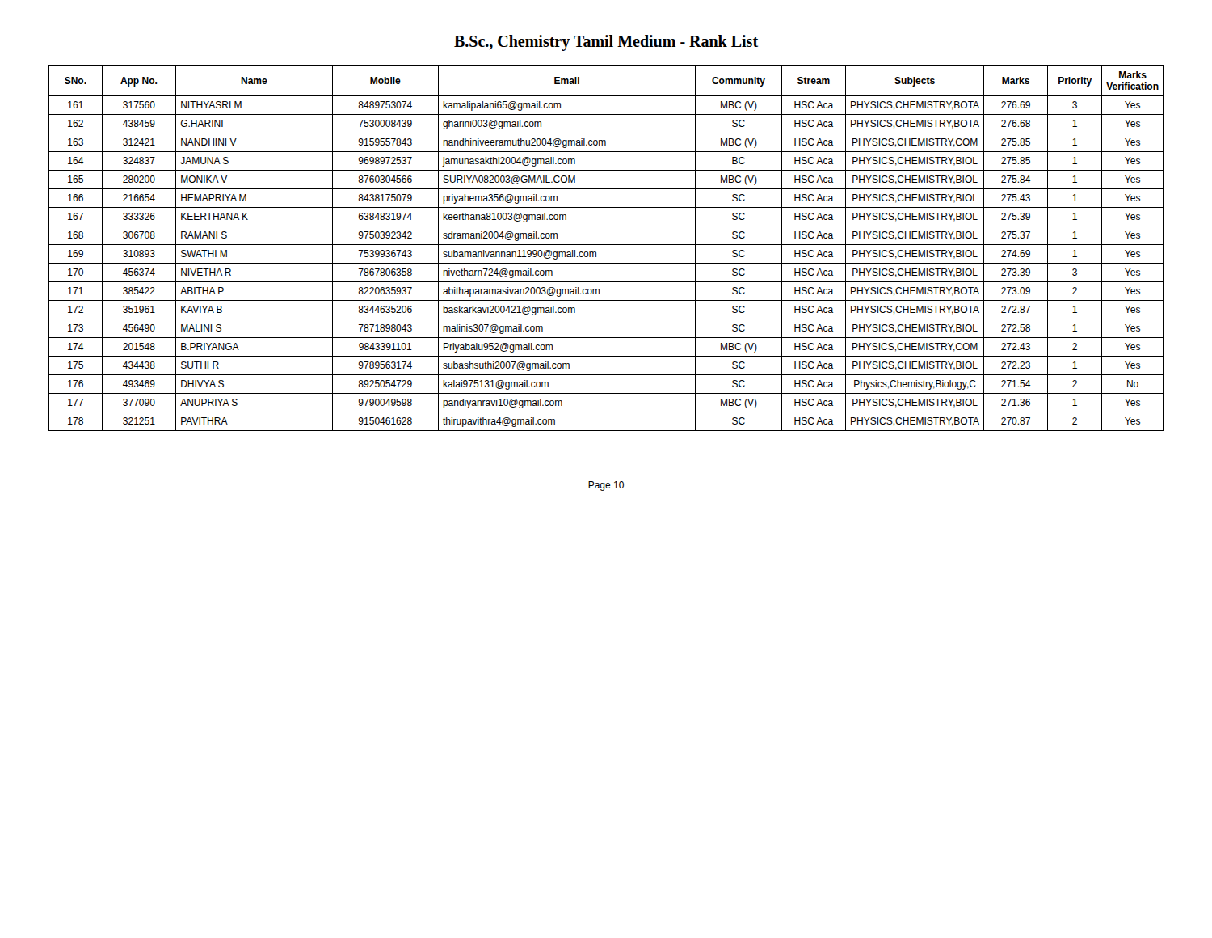B.Sc., Chemistry Tamil Medium - Rank List
| SNo. | App No. | Name | Mobile | Email | Community | Stream | Subjects | Marks | Priority | Marks Verification |
| --- | --- | --- | --- | --- | --- | --- | --- | --- | --- | --- |
| 161 | 317560 | NITHYASRI M | 8489753074 | kamalipalani65@gmail.com | MBC (V) | HSC Aca | PHYSICS,CHEMISTRY,BOTA | 276.69 | 3 | Yes |
| 162 | 438459 | G.HARINI | 7530008439 | gharini003@gmail.com | SC | HSC Aca | PHYSICS,CHEMISTRY,BOTA | 276.68 | 1 | Yes |
| 163 | 312421 | NANDHINI V | 9159557843 | nandhiniveeramuthu2004@gmail.com | MBC (V) | HSC Aca | PHYSICS,CHEMISTRY,COM | 275.85 | 1 | Yes |
| 164 | 324837 | JAMUNA S | 9698972537 | jamunasakthi2004@gmail.com | BC | HSC Aca | PHYSICS,CHEMISTRY,BIOL | 275.85 | 1 | Yes |
| 165 | 280200 | MONIKA V | 8760304566 | SURIYA082003@GMAIL.COM | MBC (V) | HSC Aca | PHYSICS,CHEMISTRY,BIOL | 275.84 | 1 | Yes |
| 166 | 216654 | HEMAPRIYA M | 8438175079 | priyahema356@gmail.com | SC | HSC Aca | PHYSICS,CHEMISTRY,BIOL | 275.43 | 1 | Yes |
| 167 | 333326 | KEERTHANA K | 6384831974 | keerthana81003@gmail.com | SC | HSC Aca | PHYSICS,CHEMISTRY,BIOL | 275.39 | 1 | Yes |
| 168 | 306708 | RAMANI S | 9750392342 | sdramani2004@gmail.com | SC | HSC Aca | PHYSICS,CHEMISTRY,BIOL | 275.37 | 1 | Yes |
| 169 | 310893 | SWATHI M | 7539936743 | subamanivannan11990@gmail.com | SC | HSC Aca | PHYSICS,CHEMISTRY,BIOL | 274.69 | 1 | Yes |
| 170 | 456374 | NIVETHA R | 7867806358 | nivetharn724@gmail.com | SC | HSC Aca | PHYSICS,CHEMISTRY,BIOL | 273.39 | 3 | Yes |
| 171 | 385422 | ABITHA P | 8220635937 | abithaparamasivan2003@gmail.com | SC | HSC Aca | PHYSICS,CHEMISTRY,BOTA | 273.09 | 2 | Yes |
| 172 | 351961 | KAVIYA B | 8344635206 | baskarkavi200421@gmail.com | SC | HSC Aca | PHYSICS,CHEMISTRY,BOTA | 272.87 | 1 | Yes |
| 173 | 456490 | MALINI S | 7871898043 | malinis307@gmail.com | SC | HSC Aca | PHYSICS,CHEMISTRY,BIOL | 272.58 | 1 | Yes |
| 174 | 201548 | B.PRIYANGA | 9843391101 | Priyabalu952@gmail.com | MBC (V) | HSC Aca | PHYSICS,CHEMISTRY,COM | 272.43 | 2 | Yes |
| 175 | 434438 | SUTHI R | 9789563174 | subashsuthi2007@gmail.com | SC | HSC Aca | PHYSICS,CHEMISTRY,BIOL | 272.23 | 1 | Yes |
| 176 | 493469 | DHIVYA S | 8925054729 | kalai975131@gmail.com | SC | HSC Aca | Physics,Chemistry,Biology,C | 271.54 | 2 | No |
| 177 | 377090 | ANUPRIYA S | 9790049598 | pandiyanravi10@gmail.com | MBC (V) | HSC Aca | PHYSICS,CHEMISTRY,BIOL | 271.36 | 1 | Yes |
| 178 | 321251 | PAVITHRA | 9150461628 | thirupavithra4@gmail.com | SC | HSC Aca | PHYSICS,CHEMISTRY,BOTA | 270.87 | 2 | Yes |
Page 10